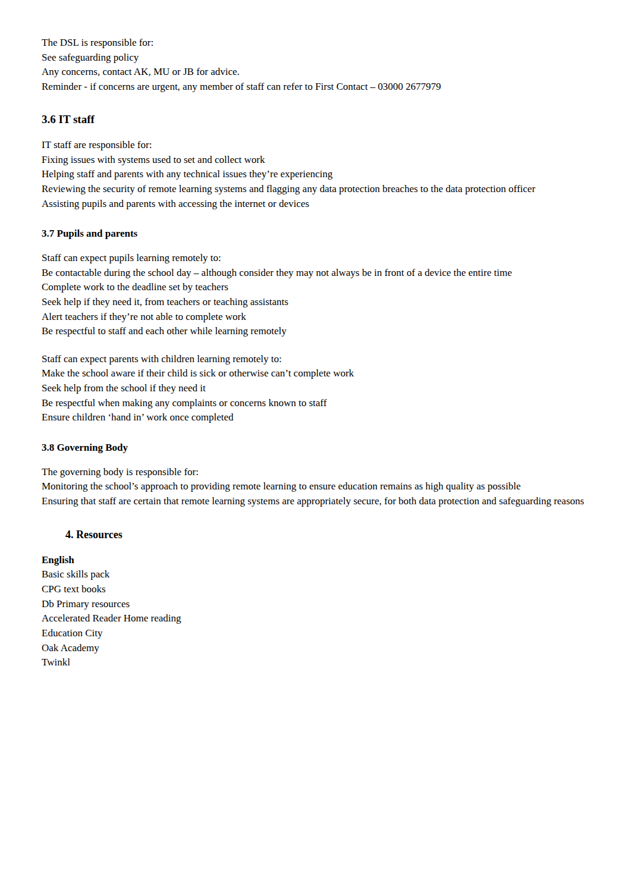The DSL is responsible for:
See safeguarding policy
Any concerns, contact AK, MU or JB for advice.
Reminder - if concerns are urgent, any member of staff can refer to First Contact – 03000 2677979
3.6 IT staff
IT staff are responsible for:
Fixing issues with systems used to set and collect work
Helping staff and parents with any technical issues they’re experiencing
Reviewing the security of remote learning systems and flagging any data protection breaches to the data protection officer
Assisting pupils and parents with accessing the internet or devices
3.7 Pupils and parents
Staff can expect pupils learning remotely to:
Be contactable during the school day – although consider they may not always be in front of a device the entire time
Complete work to the deadline set by teachers
Seek help if they need it, from teachers or teaching assistants
Alert teachers if they’re not able to complete work
Be respectful to staff and each other while learning remotely
Staff can expect parents with children learning remotely to:
Make the school aware if their child is sick or otherwise can’t complete work
Seek help from the school if they need it
Be respectful when making any complaints or concerns known to staff
Ensure children ‘hand in’ work once completed
3.8 Governing Body
The governing body is responsible for:
Monitoring the school’s approach to providing remote learning to ensure education remains as high quality as possible
Ensuring that staff are certain that remote learning systems are appropriately secure, for both data protection and safeguarding reasons
4. Resources
English
Basic skills pack
CPG text books
Db Primary resources
Accelerated Reader Home reading
Education City
Oak Academy
Twinkl